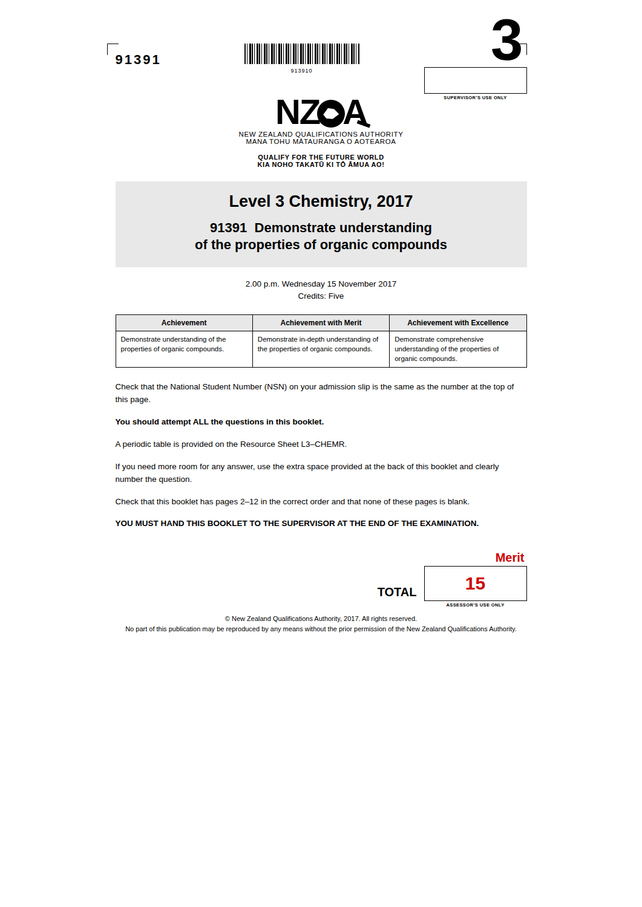91391
913910
3
SUPERVISOR’S USE ONLY
NZ A
NEW ZEALAND QUALIFICATIONS AUTHORITY
MANA TOHU MĀTAURANGA O AOTEAROA
QUALIFY FOR THE FUTURE WORLD
KIA NOHO TAKATŪ KI TŌ ĀMUA AO!
Level 3 Chemistry, 2017
91391 Demonstrate understanding
of the properties of organic compounds
2.00 p.m. Wednesday 15 November 2017
Credits: Five
| Achievement | Achievement with Merit | Achievement with Excellence |
| --- | --- | --- |
| Demonstrate understanding of the properties of organic compounds. | Demonstrate in-depth understanding of the properties of organic compounds. | Demonstrate comprehensive understanding of the properties of organic compounds. |
Check that the National Student Number (NSN) on your admission slip is the same as the number at the top of this page.
You should attempt ALL the questions in this booklet.
A periodic table is provided on the Resource Sheet L3–CHEMR.
If you need more room for any answer, use the extra space provided at the back of this booklet and clearly number the question.
Check that this booklet has pages 2–12 in the correct order and that none of these pages is blank.
YOU MUST HAND THIS BOOKLET TO THE SUPERVISOR AT THE END OF THE EXAMINATION.
TOTAL
Merit
15
ASSESSOR’S USE ONLY
© New Zealand Qualifications Authority, 2017. All rights reserved.
No part of this publication may be reproduced by any means without the prior permission of the New Zealand Qualifications Authority.